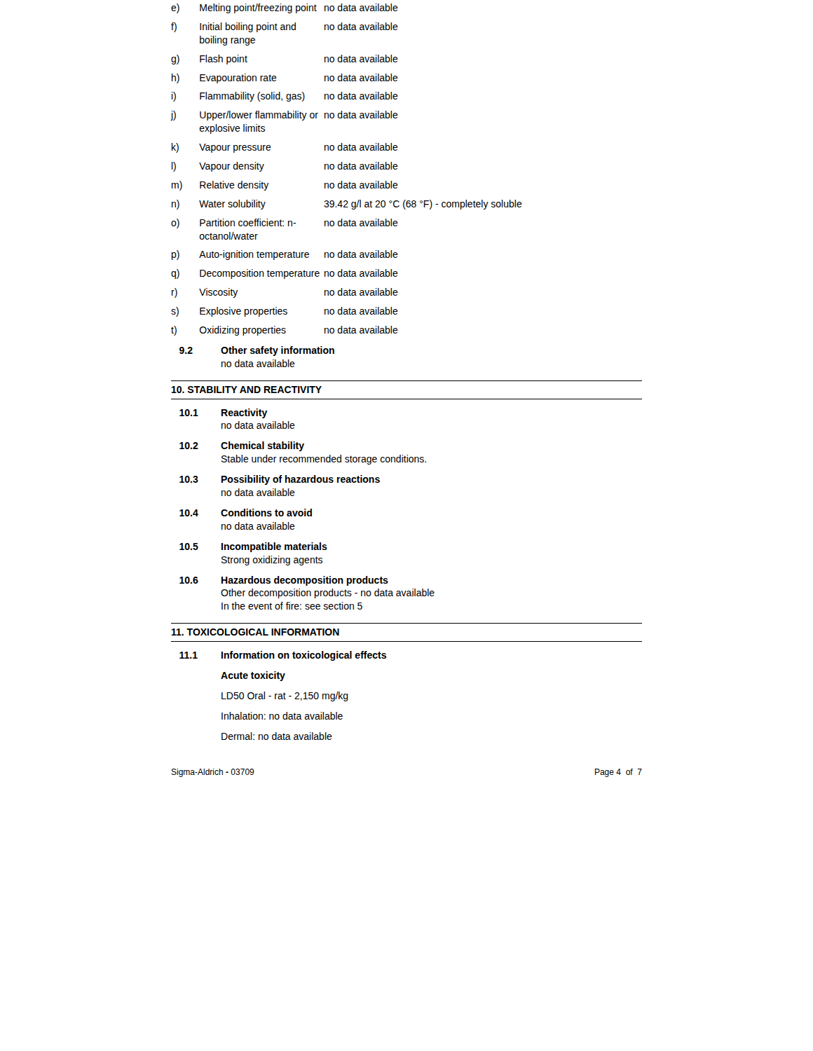| e) | Melting point/freezing point | no data available |
| f) | Initial boiling point and boiling range | no data available |
| g) | Flash point | no data available |
| h) | Evapouration rate | no data available |
| i) | Flammability (solid, gas) | no data available |
| j) | Upper/lower flammability or explosive limits | no data available |
| k) | Vapour pressure | no data available |
| l) | Vapour density | no data available |
| m) | Relative density | no data available |
| n) | Water solubility | 39.42 g/l at 20 °C (68 °F) - completely soluble |
| o) | Partition coefficient: n-octanol/water | no data available |
| p) | Auto-ignition temperature | no data available |
| q) | Decomposition temperature | no data available |
| r) | Viscosity | no data available |
| s) | Explosive properties | no data available |
| t) | Oxidizing properties | no data available |
9.2
Other safety information
no data available
10. STABILITY AND REACTIVITY
10.1
Reactivity
no data available
10.2
Chemical stability
Stable under recommended storage conditions.
10.3
Possibility of hazardous reactions
no data available
10.4
Conditions to avoid
no data available
10.5
Incompatible materials
Strong oxidizing agents
10.6
Hazardous decomposition products
Other decomposition products - no data available
In the event of fire: see section 5
11. TOXICOLOGICAL INFORMATION
11.1
Information on toxicological effects
Acute toxicity
LD50 Oral - rat - 2,150 mg/kg
Inhalation: no data available
Dermal: no data available
Sigma-Aldrich - 03709
Page 4 of 7